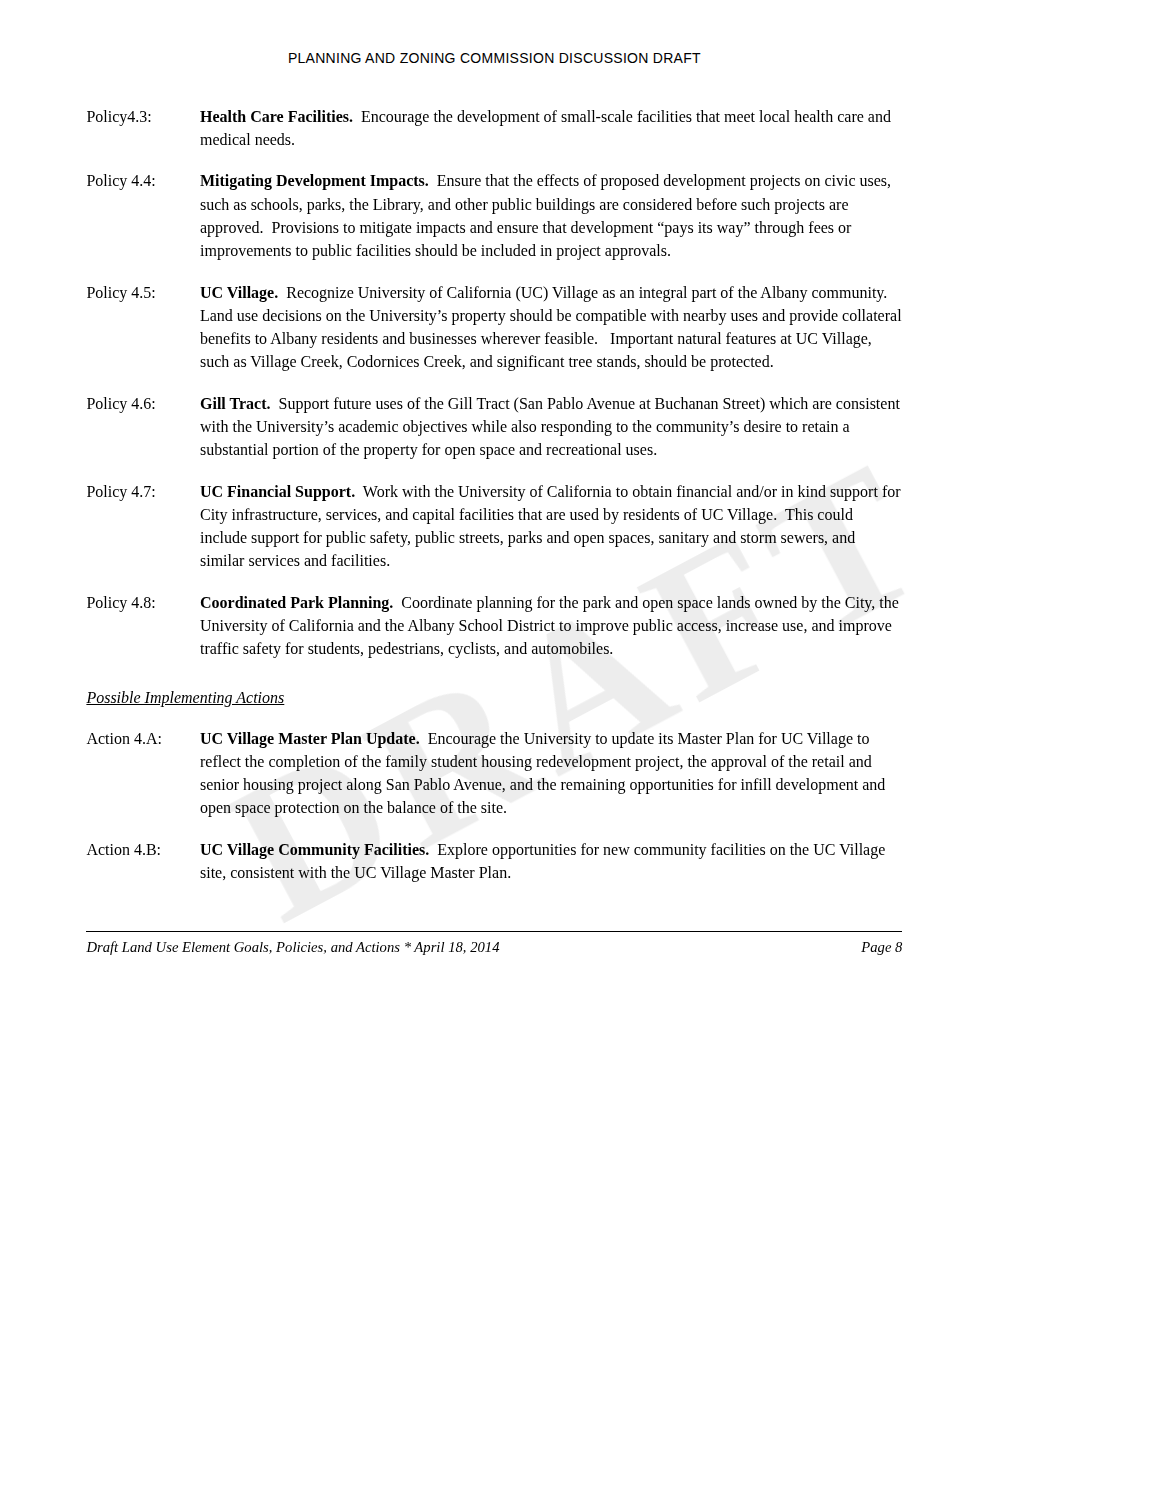DRAFT
PLANNING AND ZONING COMMISSION DISCUSSION DRAFT
Policy4.3:
Health Care Facilities. Encourage the development of small-scale facilities that meet local health care and medical needs.
Policy 4.4:
Mitigating Development Impacts. Ensure that the effects of proposed development projects on civic uses, such as schools, parks, the Library, and other public buildings are considered before such projects are approved. Provisions to mitigate impacts and ensure that development “pays its way” through fees or improvements to public facilities should be included in project approvals.
Policy 4.5:
UC Village. Recognize University of California (UC) Village as an integral part of the Albany community. Land use decisions on the University’s property should be compatible with nearby uses and provide collateral benefits to Albany residents and businesses wherever feasible. Important natural features at UC Village, such as Village Creek, Codornices Creek, and significant tree stands, should be protected.
Policy 4.6:
Gill Tract. Support future uses of the Gill Tract (San Pablo Avenue at Buchanan Street) which are consistent with the University’s academic objectives while also responding to the community’s desire to retain a substantial portion of the property for open space and recreational uses.
Policy 4.7:
UC Financial Support. Work with the University of California to obtain financial and/or in kind support for City infrastructure, services, and capital facilities that are used by residents of UC Village. This could include support for public safety, public streets, parks and open spaces, sanitary and storm sewers, and similar services and facilities.
Policy 4.8:
Coordinated Park Planning. Coordinate planning for the park and open space lands owned by the City, the University of California and the Albany School District to improve public access, increase use, and improve traffic safety for students, pedestrians, cyclists, and automobiles.
Possible Implementing Actions
Action 4.A:
UC Village Master Plan Update. Encourage the University to update its Master Plan for UC Village to reflect the completion of the family student housing redevelopment project, the approval of the retail and senior housing project along San Pablo Avenue, and the remaining opportunities for infill development and open space protection on the balance of the site.
Action 4.B:
UC Village Community Facilities. Explore opportunities for new community facilities on the UC Village site, consistent with the UC Village Master Plan.
Draft Land Use Element Goals, Policies, and Actions * April 18, 2014
Page 8